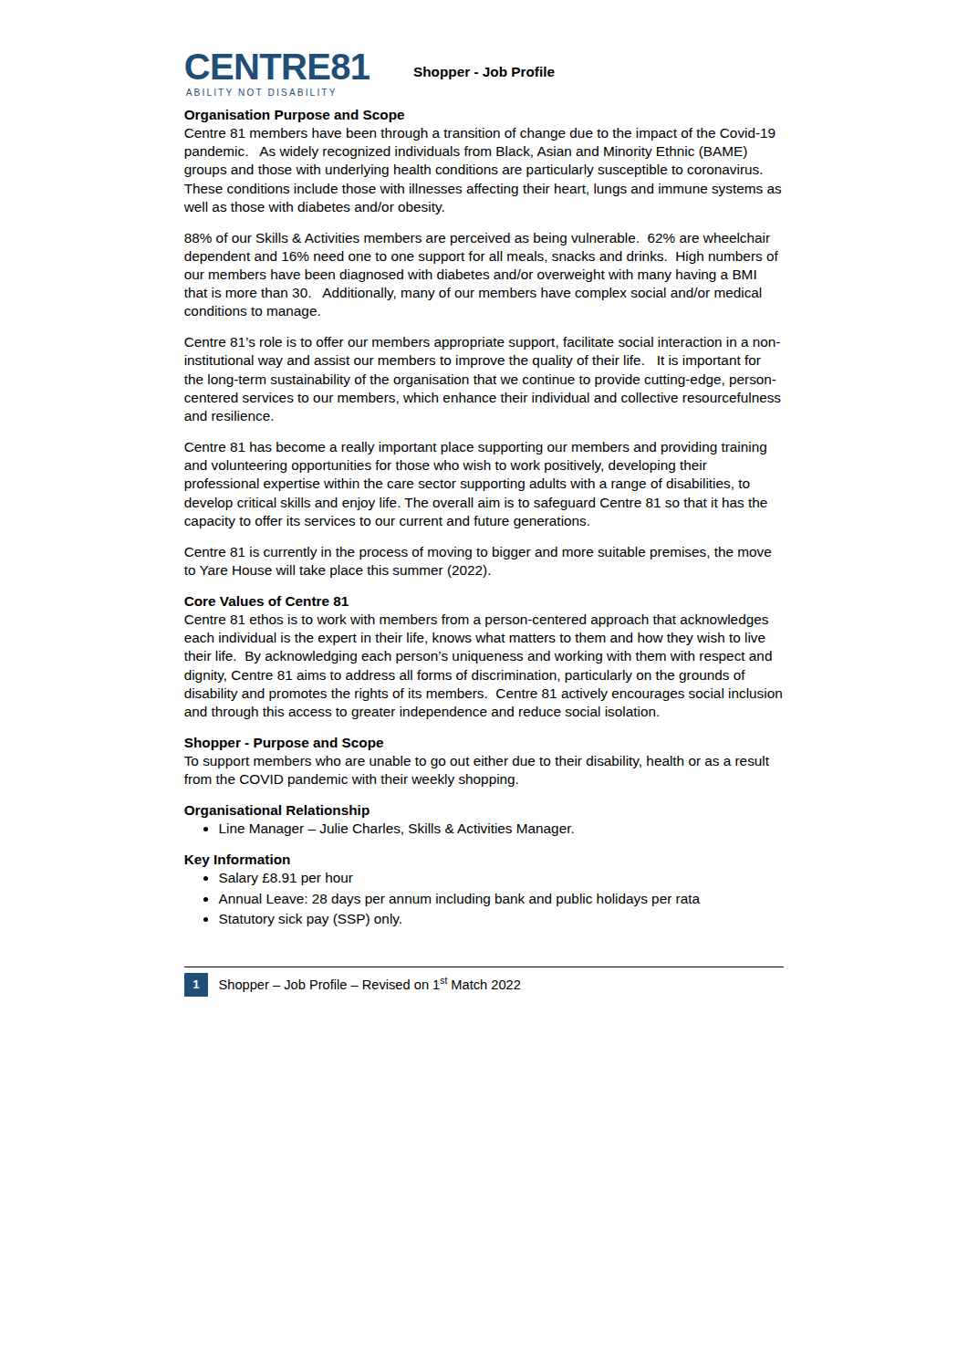CENTRE81
ABILITY NOT DISABILITY
Shopper - Job Profile
Organisation Purpose and Scope
Centre 81 members have been through a transition of change due to the impact of the Covid-19 pandemic. As widely recognized individuals from Black, Asian and Minority Ethnic (BAME) groups and those with underlying health conditions are particularly susceptible to coronavirus. These conditions include those with illnesses affecting their heart, lungs and immune systems as well as those with diabetes and/or obesity.
88% of our Skills & Activities members are perceived as being vulnerable. 62% are wheelchair dependent and 16% need one to one support for all meals, snacks and drinks. High numbers of our members have been diagnosed with diabetes and/or overweight with many having a BMI that is more than 30. Additionally, many of our members have complex social and/or medical conditions to manage.
Centre 81’s role is to offer our members appropriate support, facilitate social interaction in a non-institutional way and assist our members to improve the quality of their life. It is important for the long-term sustainability of the organisation that we continue to provide cutting-edge, person-centered services to our members, which enhance their individual and collective resourcefulness and resilience.
Centre 81 has become a really important place supporting our members and providing training and volunteering opportunities for those who wish to work positively, developing their professional expertise within the care sector supporting adults with a range of disabilities, to develop critical skills and enjoy life. The overall aim is to safeguard Centre 81 so that it has the capacity to offer its services to our current and future generations.
Centre 81 is currently in the process of moving to bigger and more suitable premises, the move to Yare House will take place this summer (2022).
Core Values of Centre 81
Centre 81 ethos is to work with members from a person-centered approach that acknowledges each individual is the expert in their life, knows what matters to them and how they wish to live their life. By acknowledging each person’s uniqueness and working with them with respect and dignity, Centre 81 aims to address all forms of discrimination, particularly on the grounds of disability and promotes the rights of its members. Centre 81 actively encourages social inclusion and through this access to greater independence and reduce social isolation.
Shopper - Purpose and Scope
To support members who are unable to go out either due to their disability, health or as a result from the COVID pandemic with their weekly shopping.
Organisational Relationship
Line Manager – Julie Charles, Skills & Activities Manager.
Key Information
Salary £8.91 per hour
Annual Leave: 28 days per annum including bank and public holidays per rata
Statutory sick pay (SSP) only.
1 Shopper – Job Profile – Revised on 1st Match 2022